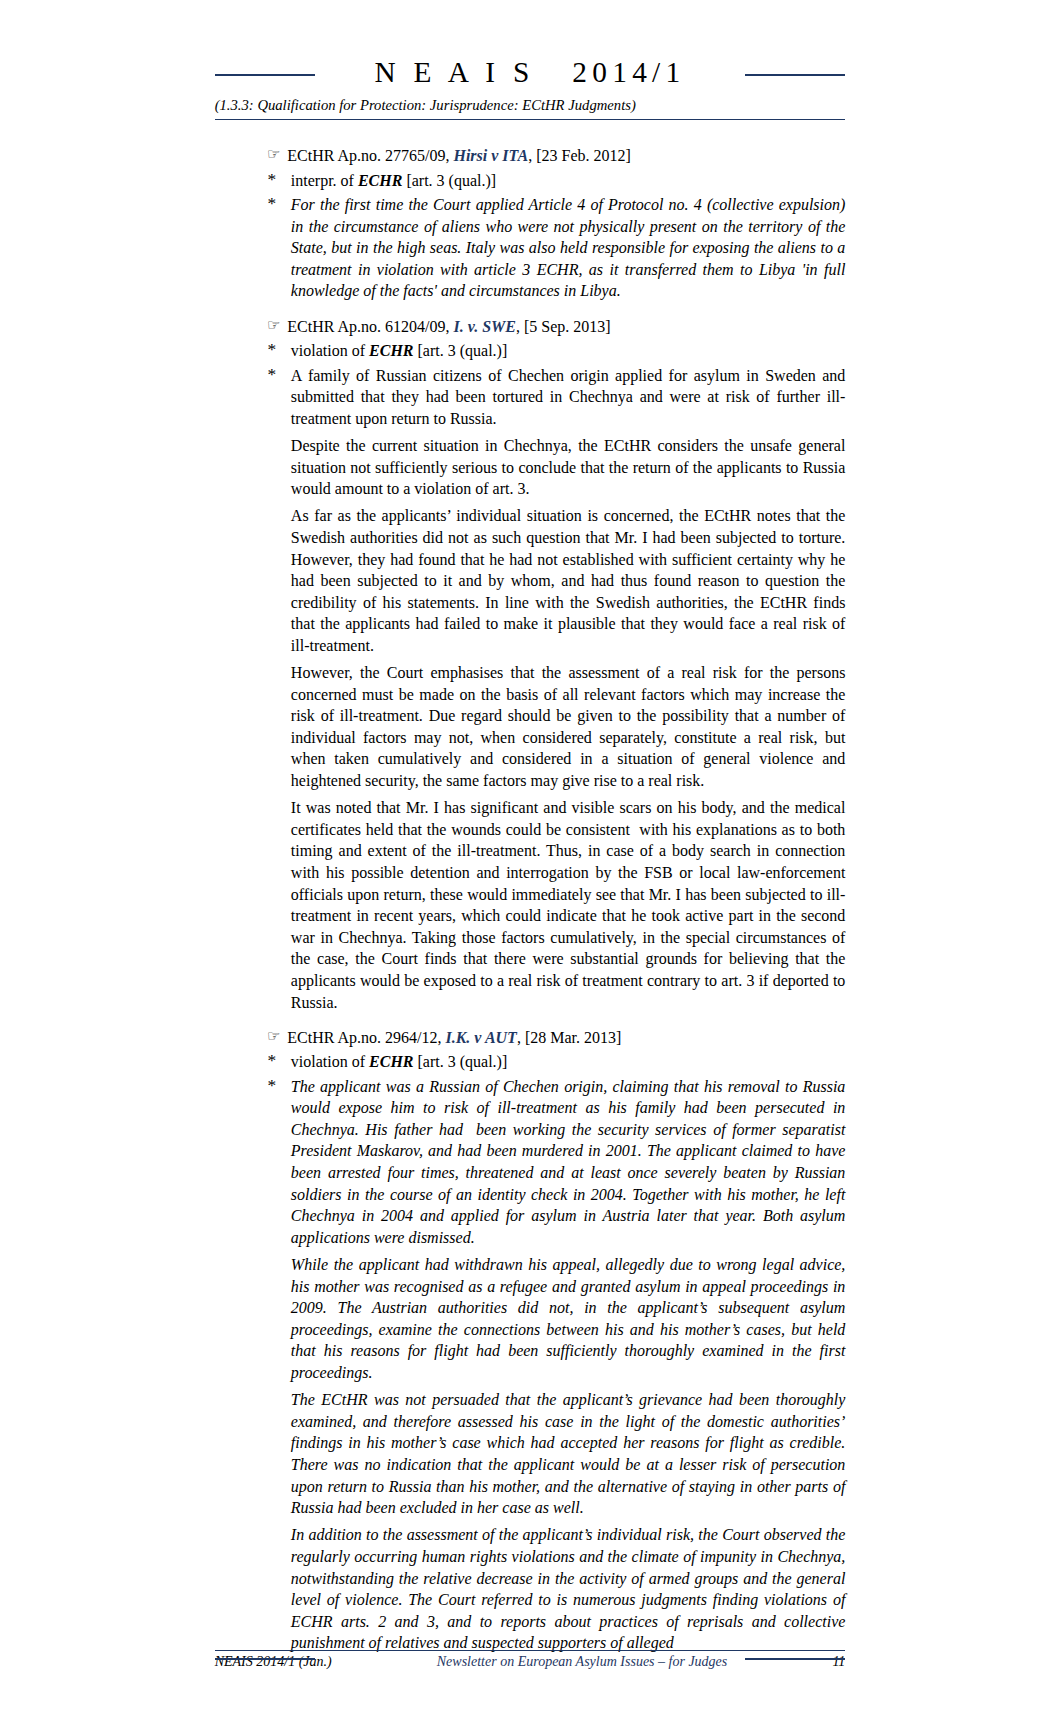N E A I S 2014/1
(1.3.3: Qualification for Protection: Jurisprudence: ECtHR Judgments)
☞
ECtHR Ap.no. 27765/09, Hirsi v ITA, [23 Feb. 2012]
*
interpr. of ECHR [art. 3 (qual.)]
*
For the first time the Court applied Article 4 of Protocol no. 4 (collective expulsion) in the circumstance of aliens who were not physically present on the territory of the State, but in the high seas. Italy was also held responsible for exposing the aliens to a treatment in violation with article 3 ECHR, as it transferred them to Libya 'in full knowledge of the facts' and circumstances in Libya.
☞
ECtHR Ap.no. 61204/09, I. v. SWE, [5 Sep. 2013]
*
violation of ECHR [art. 3 (qual.)]
*
A family of Russian citizens of Chechen origin applied for asylum in Sweden and submitted that they had been tortured in Chechnya and were at risk of further ill-treatment upon return to Russia.
Despite the current situation in Chechnya, the ECtHR considers the unsafe general situation not sufficiently serious to conclude that the return of the applicants to Russia would amount to a violation of art. 3.
As far as the applicants’ individual situation is concerned, the ECtHR notes that the Swedish authorities did not as such question that Mr. I had been subjected to torture. However, they had found that he had not established with sufficient certainty why he had been subjected to it and by whom, and had thus found reason to question the credibility of his statements. In line with the Swedish authorities, the ECtHR finds that the applicants had failed to make it plausible that they would face a real risk of ill-treatment.
However, the Court emphasises that the assessment of a real risk for the persons concerned must be made on the basis of all relevant factors which may increase the risk of ill-treatment. Due regard should be given to the possibility that a number of individual factors may not, when considered separately, constitute a real risk, but when taken cumulatively and considered in a situation of general violence and heightened security, the same factors may give rise to a real risk.
It was noted that Mr. I has significant and visible scars on his body, and the medical certificates held that the wounds could be consistent with his explanations as to both timing and extent of the ill-treatment. Thus, in case of a body search in connection with his possible detention and interrogation by the FSB or local law-enforcement officials upon return, these would immediately see that Mr. I has been subjected to ill-treatment in recent years, which could indicate that he took active part in the second war in Chechnya. Taking those factors cumulatively, in the special circumstances of the case, the Court finds that there were substantial grounds for believing that the applicants would be exposed to a real risk of treatment contrary to art. 3 if deported to Russia.
☞
ECtHR Ap.no. 2964/12, I.K. v AUT, [28 Mar. 2013]
*
violation of ECHR [art. 3 (qual.)]
*
The applicant was a Russian of Chechen origin, claiming that his removal to Russia would expose him to risk of ill-treatment as his family had been persecuted in Chechnya. His father had been working the security services of former separatist President Maskarov, and had been murdered in 2001. The applicant claimed to have been arrested four times, threatened and at least once severely beaten by Russian soldiers in the course of an identity check in 2004. Together with his mother, he left Chechnya in 2004 and applied for asylum in Austria later that year. Both asylum applications were dismissed.
While the applicant had withdrawn his appeal, allegedly due to wrong legal advice, his mother was recognised as a refugee and granted asylum in appeal proceedings in 2009. The Austrian authorities did not, in the applicant’s subsequent asylum proceedings, examine the connections between his and his mother’s cases, but held that his reasons for flight had been sufficiently thoroughly examined in the first proceedings.
The ECtHR was not persuaded that the applicant’s grievance had been thoroughly examined, and therefore assessed his case in the light of the domestic authorities’ findings in his mother’s case which had accepted her reasons for flight as credible. There was no indication that the applicant would be at a lesser risk of persecution upon return to Russia than his mother, and the alternative of staying in other parts of Russia had been excluded in her case as well.
In addition to the assessment of the applicant’s individual risk, the Court observed the regularly occurring human rights violations and the climate of impunity in Chechnya, notwithstanding the relative decrease in the activity of armed groups and the general level of violence. The Court referred to is numerous judgments finding violations of ECHR arts. 2 and 3, and to reports about practices of reprisals and collective punishment of relatives and suspected supporters of alleged
NEAIS 2014/1 (Jan.)
Newsletter on European Asylum Issues – for Judges
11